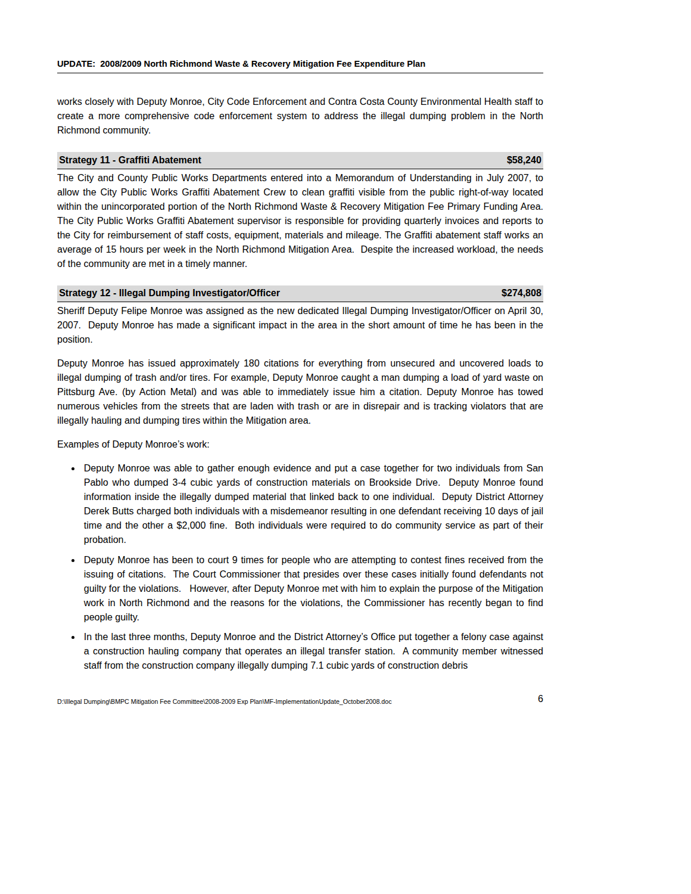UPDATE: 2008/2009 North Richmond Waste & Recovery Mitigation Fee Expenditure Plan
works closely with Deputy Monroe, City Code Enforcement and Contra Costa County Environmental Health staff to create a more comprehensive code enforcement system to address the illegal dumping problem in the North Richmond community.
Strategy 11 - Graffiti Abatement$58,240
The City and County Public Works Departments entered into a Memorandum of Understanding in July 2007, to allow the City Public Works Graffiti Abatement Crew to clean graffiti visible from the public right-of-way located within the unincorporated portion of the North Richmond Waste & Recovery Mitigation Fee Primary Funding Area. The City Public Works Graffiti Abatement supervisor is responsible for providing quarterly invoices and reports to the City for reimbursement of staff costs, equipment, materials and mileage. The Graffiti abatement staff works an average of 15 hours per week in the North Richmond Mitigation Area. Despite the increased workload, the needs of the community are met in a timely manner.
Strategy 12 - Illegal Dumping Investigator/Officer$274,808
Sheriff Deputy Felipe Monroe was assigned as the new dedicated Illegal Dumping Investigator/Officer on April 30, 2007. Deputy Monroe has made a significant impact in the area in the short amount of time he has been in the position.
Deputy Monroe has issued approximately 180 citations for everything from unsecured and uncovered loads to illegal dumping of trash and/or tires. For example, Deputy Monroe caught a man dumping a load of yard waste on Pittsburg Ave. (by Action Metal) and was able to immediately issue him a citation. Deputy Monroe has towed numerous vehicles from the streets that are laden with trash or are in disrepair and is tracking violators that are illegally hauling and dumping tires within the Mitigation area.
Examples of Deputy Monroe’s work:
Deputy Monroe was able to gather enough evidence and put a case together for two individuals from San Pablo who dumped 3-4 cubic yards of construction materials on Brookside Drive. Deputy Monroe found information inside the illegally dumped material that linked back to one individual. Deputy District Attorney Derek Butts charged both individuals with a misdemeanor resulting in one defendant receiving 10 days of jail time and the other a $2,000 fine. Both individuals were required to do community service as part of their probation.
Deputy Monroe has been to court 9 times for people who are attempting to contest fines received from the issuing of citations. The Court Commissioner that presides over these cases initially found defendants not guilty for the violations. However, after Deputy Monroe met with him to explain the purpose of the Mitigation work in North Richmond and the reasons for the violations, the Commissioner has recently began to find people guilty.
In the last three months, Deputy Monroe and the District Attorney’s Office put together a felony case against a construction hauling company that operates an illegal transfer station. A community member witnessed staff from the construction company illegally dumping 7.1 cubic yards of construction debris
D:\Illegal Dumping\BMPC Mitigation Fee Committee\2008-2009 Exp Plan\MF-ImplementationUpdate_October2008.doc 6